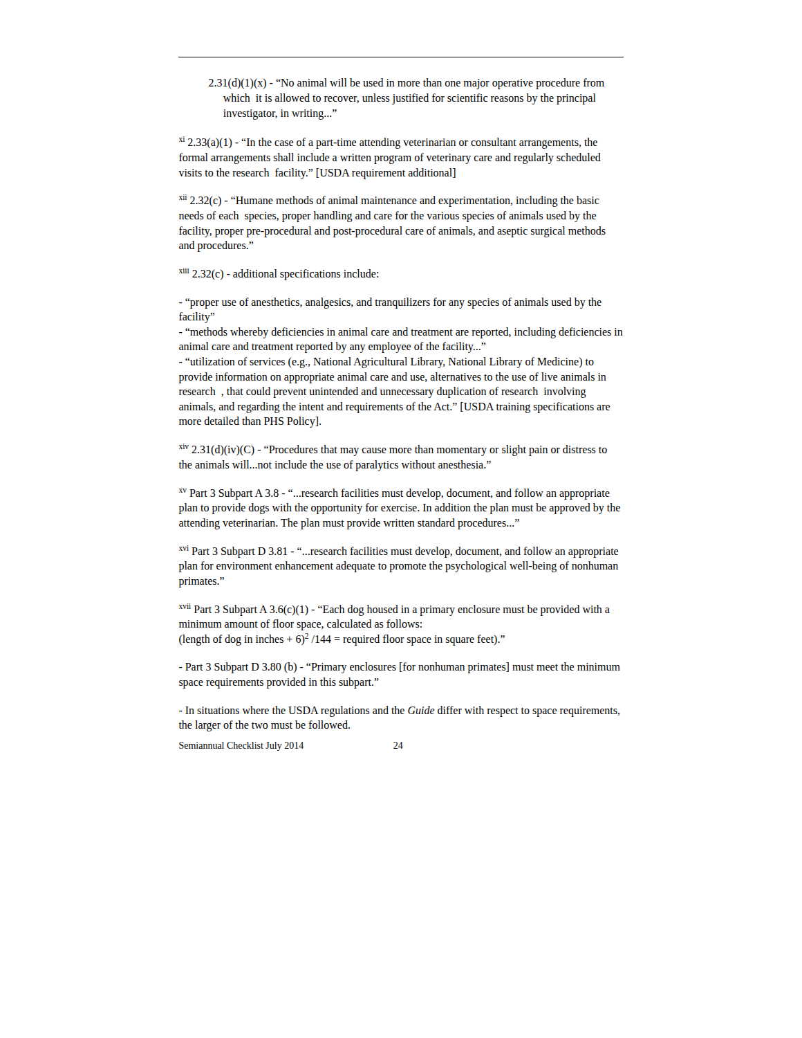2.31(d)(1)(x) - “No animal will be used in more than one major operative procedure from which it is allowed to recover, unless justified for scientific reasons by the principal investigator, in writing...”
xi 2.33(a)(1) - “In the case of a part-time attending veterinarian or consultant arrangements, the formal arrangements shall include a written program of veterinary care and regularly scheduled visits to the research facility.” [USDA requirement additional]
xii 2.32(c) - “Humane methods of animal maintenance and experimentation, including the basic needs of each species, proper handling and care for the various species of animals used by the facility, proper pre-procedural and post-procedural care of animals, and aseptic surgical methods and procedures.”
xiii 2.32(c) - additional specifications include:
- “proper use of anesthetics, analgesics, and tranquilizers for any species of animals used by the facility”
- “methods whereby deficiencies in animal care and treatment are reported, including deficiencies in animal care and treatment reported by any employee of the facility...”
- “utilization of services (e.g., National Agricultural Library, National Library of Medicine) to provide information on appropriate animal care and use, alternatives to the use of live animals in research , that could prevent unintended and unnecessary duplication of research involving animals, and regarding the intent and requirements of the Act.” [USDA training specifications are more detailed than PHS Policy].
xiv 2.31(d)(iv)(C) - “Procedures that may cause more than momentary or slight pain or distress to the animals will...not include the use of paralytics without anesthesia.”
xv Part 3 Subpart A 3.8 - “...research facilities must develop, document, and follow an appropriate plan to provide dogs with the opportunity for exercise. In addition the plan must be approved by the attending veterinarian. The plan must provide written standard procedures...”
xvi Part 3 Subpart D 3.81 - “...research facilities must develop, document, and follow an appropriate plan for environment enhancement adequate to promote the psychological well-being of nonhuman primates.”
xvii Part 3 Subpart A 3.6(c)(1) - “Each dog housed in a primary enclosure must be provided with a minimum amount of floor space, calculated as follows:
(length of dog in inches + 6)2 /144 = required floor space in square feet).”
- Part 3 Subpart D 3.80 (b) - “Primary enclosures [for nonhuman primates] must meet the minimum space requirements provided in this subpart.”
- In situations where the USDA regulations and the Guide differ with respect to space requirements, the larger of the two must be followed.
Semiannual Checklist July 201424